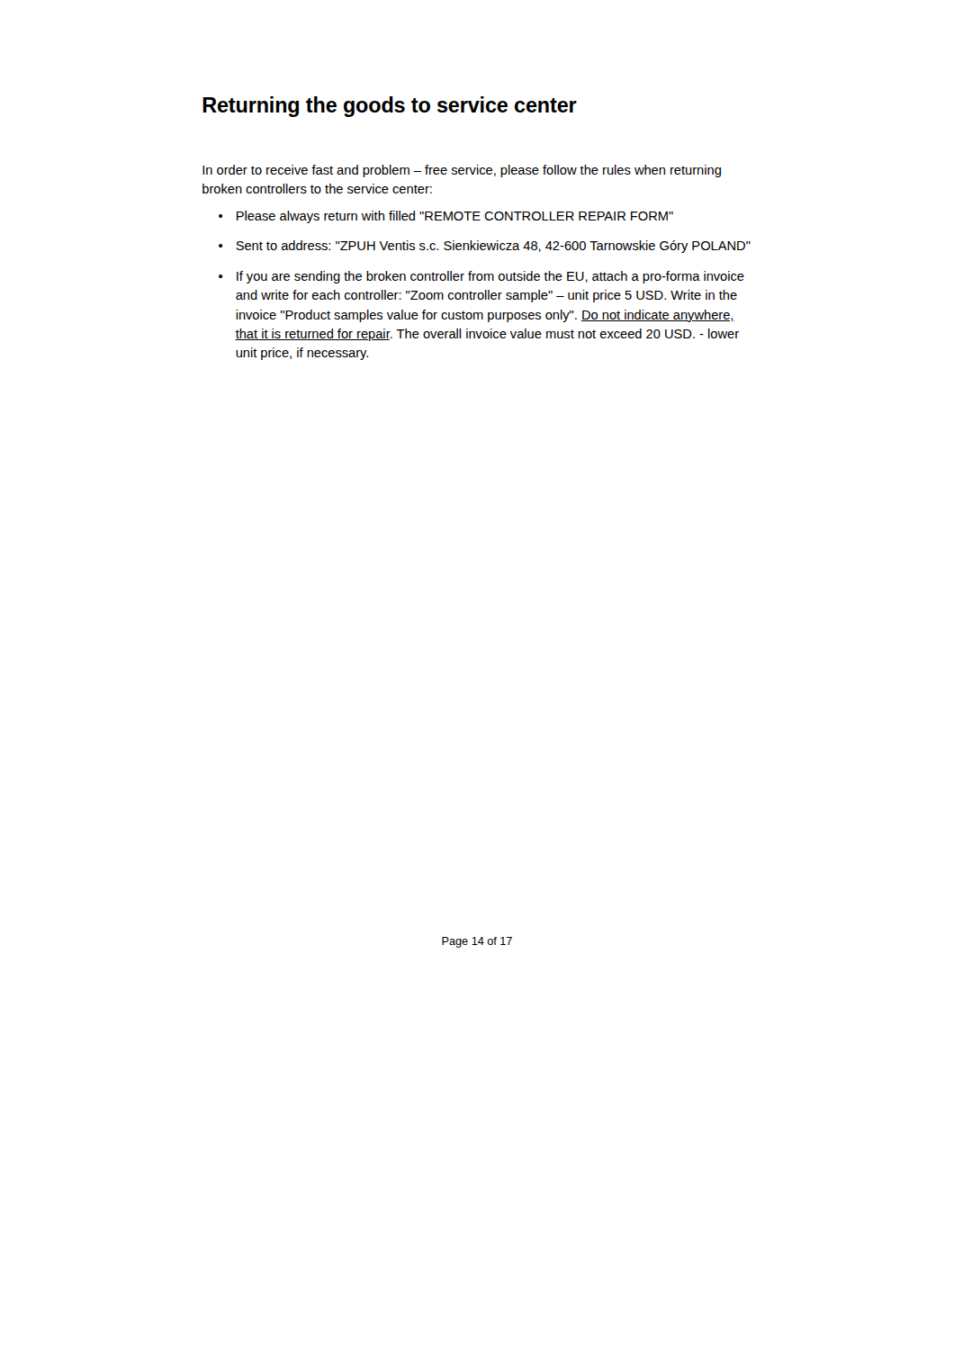Returning the goods to service center
In order to receive fast and problem – free service, please follow the rules when returning broken controllers to the service center:
Please always return with filled "REMOTE CONTROLLER REPAIR FORM"
Sent to address: "ZPUH Ventis s.c. Sienkiewicza 48, 42-600 Tarnowskie Góry POLAND"
If you are sending the broken controller from outside the EU, attach a pro-forma invoice and write for each controller: "Zoom controller sample" – unit price 5 USD. Write in the invoice "Product samples value for custom purposes only". Do not indicate anywhere, that it is returned for repair. The overall invoice value must not exceed 20 USD. - lower unit price, if necessary.
Page 14 of 17